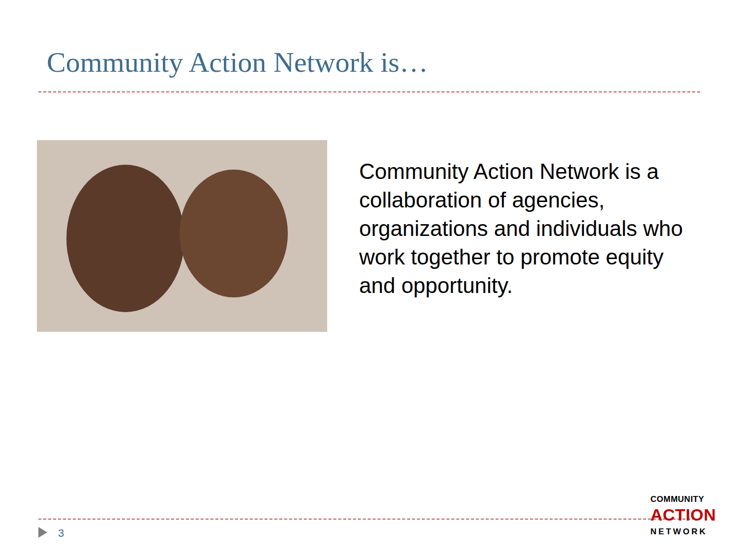Community Action Network is…
Community Action Network is a collaboration of agencies, organizations and individuals who work together to promote equity and opportunity.
3
COMMUNITY ACTION NETWORK